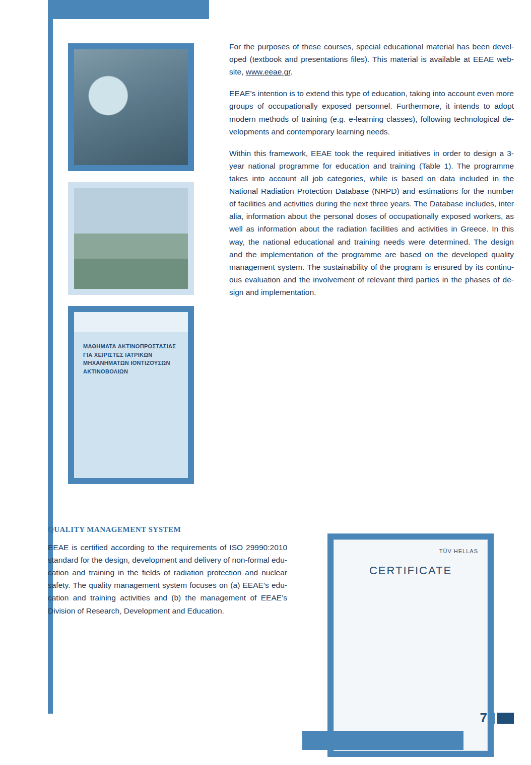For the purposes of these courses, special educational material has been developed (textbook and presentations files). This material is available at EEAE website, www.eeae.gr.
EEAE’s intention is to extend this type of education, taking into account even more groups of occupationally exposed personnel. Furthermore, it intends to adopt modern methods of training (e.g. e-learning classes), following technological developments and contemporary learning needs.
Within this framework, EEAE took the required initiatives in order to design a 3-year national programme for education and training (Table 1). The programme takes into account all job categories, while is based on data included in the National Radiation Protection Database (NRPD) and estimations for the number of facilities and activities during the next three years. The Database includes, inter alia, information about the personal doses of occupationally exposed workers, as well as information about the radiation facilities and activities in Greece. In this way, the national educational and training needs were determined. The design and the implementation of the programme are based on the developed quality management system. The sustainability of the program is ensured by its continuous evaluation and the involvement of relevant third parties in the phases of design and implementation.
Quality Management System
EEAE is certified according to the requirements of ISO 29990:2010 standard for the design, development and delivery of non-formal education and training in the fields of radiation protection and nuclear safety. The quality management system focuses on (a) EEAE’s education and training activities and (b) the management of EEAE’s Division of Research, Development and Education.
7